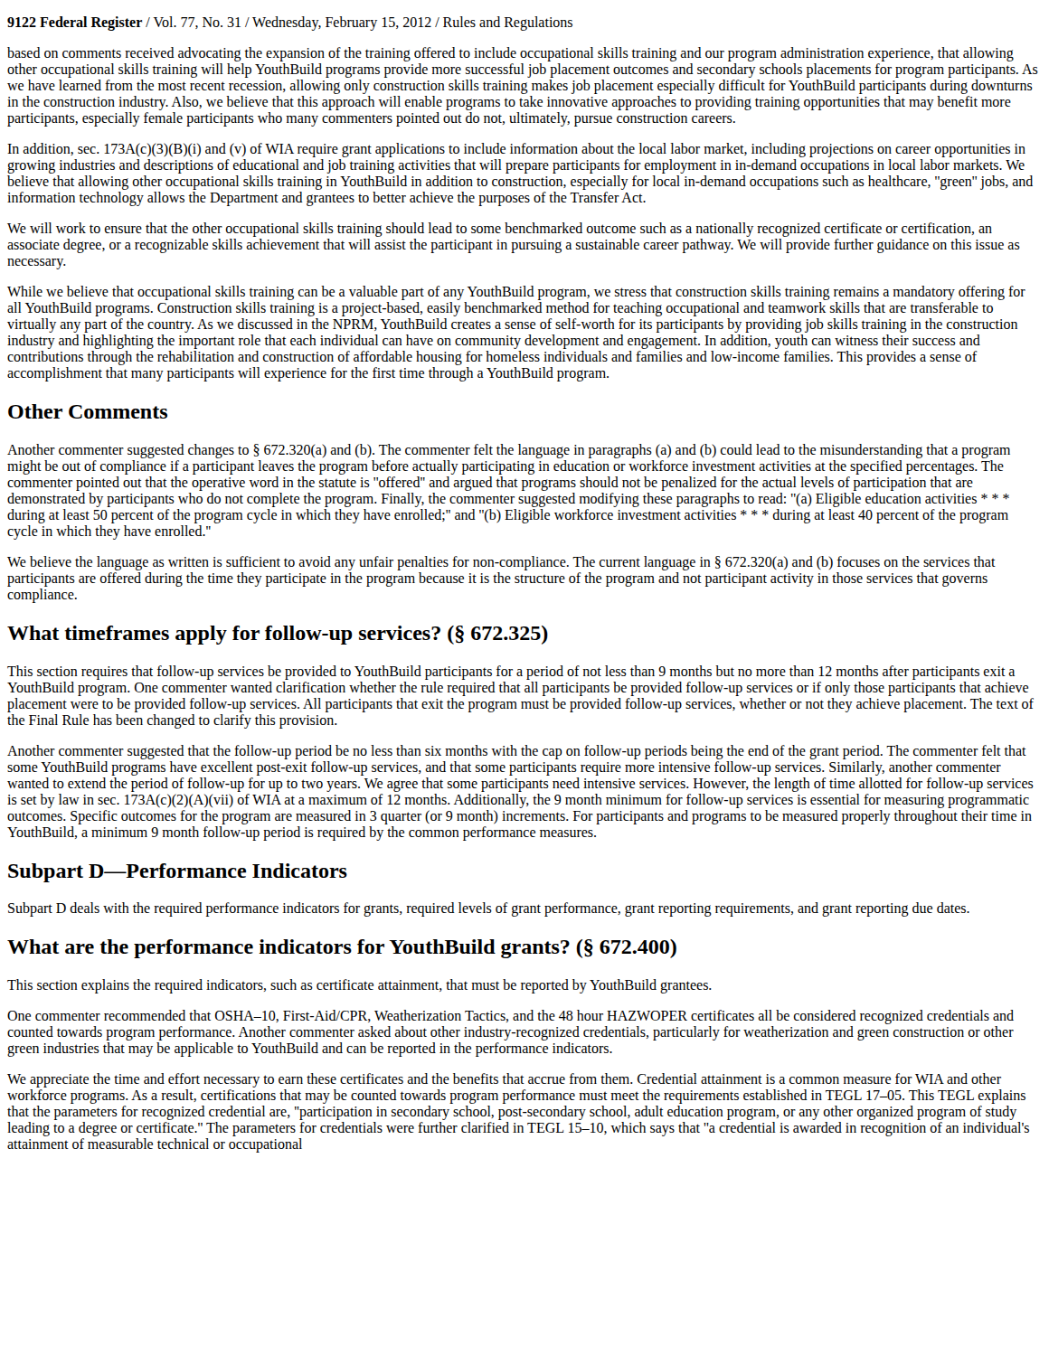9122 Federal Register / Vol. 77, No. 31 / Wednesday, February 15, 2012 / Rules and Regulations
based on comments received advocating the expansion of the training offered to include occupational skills training and our program administration experience, that allowing other occupational skills training will help YouthBuild programs provide more successful job placement outcomes and secondary schools placements for program participants. As we have learned from the most recent recession, allowing only construction skills training makes job placement especially difficult for YouthBuild participants during downturns in the construction industry. Also, we believe that this approach will enable programs to take innovative approaches to providing training opportunities that may benefit more participants, especially female participants who many commenters pointed out do not, ultimately, pursue construction careers.
In addition, sec. 173A(c)(3)(B)(i) and (v) of WIA require grant applications to include information about the local labor market, including projections on career opportunities in growing industries and descriptions of educational and job training activities that will prepare participants for employment in in-demand occupations in local labor markets. We believe that allowing other occupational skills training in YouthBuild in addition to construction, especially for local in-demand occupations such as healthcare, ''green'' jobs, and information technology allows the Department and grantees to better achieve the purposes of the Transfer Act.
We will work to ensure that the other occupational skills training should lead to some benchmarked outcome such as a nationally recognized certificate or certification, an associate degree, or a recognizable skills achievement that will assist the participant in pursuing a sustainable career pathway. We will provide further guidance on this issue as necessary.
While we believe that occupational skills training can be a valuable part of any YouthBuild program, we stress that construction skills training remains a mandatory offering for all YouthBuild programs. Construction skills training is a project-based, easily benchmarked method for teaching occupational and teamwork skills that are transferable to virtually any part of the country. As we discussed in the NPRM, YouthBuild creates a sense of self-worth for its participants by providing job skills training in the construction industry and highlighting the important role that each individual can have on community development and engagement. In addition, youth can witness their success and contributions through the rehabilitation and construction of affordable housing for homeless individuals and families and low-income families. This provides a sense of accomplishment that many participants will experience for the first time through a YouthBuild program.
Other Comments
Another commenter suggested changes to § 672.320(a) and (b). The commenter felt the language in paragraphs (a) and (b) could lead to the misunderstanding that a program might be out of compliance if a participant leaves the program before actually participating in education or workforce investment activities at the specified percentages. The commenter pointed out that the operative word in the statute is ''offered'' and argued that programs should not be penalized for the actual levels of participation that are demonstrated by participants who do not complete the program. Finally, the commenter suggested modifying these paragraphs to read: ''(a) Eligible education activities * * * during at least 50 percent of the program cycle in which they have enrolled;'' and ''(b) Eligible workforce investment activities * * * during at least 40 percent of the program cycle in which they have enrolled.''
We believe the language as written is sufficient to avoid any unfair penalties for non-compliance. The current language in § 672.320(a) and (b) focuses on the services that participants are offered during the time they participate in the program because it is the structure of the program and not participant activity in those services that governs compliance.
What timeframes apply for follow-up services? (§ 672.325)
This section requires that follow-up services be provided to YouthBuild participants for a period of not less than 9 months but no more than 12 months after participants exit a YouthBuild program. One commenter wanted clarification whether the rule required that all participants be provided follow-up services or if only those participants that achieve placement were to be provided follow-up services. All participants that exit the program must be provided follow-up services, whether or not they achieve placement. The text of the Final Rule has been changed to clarify this provision.
Another commenter suggested that the follow-up period be no less than six months with the cap on follow-up periods being the end of the grant period. The commenter felt that some YouthBuild programs have excellent post-exit follow-up services, and that some participants require more intensive follow-up services. Similarly, another commenter wanted to extend the period of follow-up for up to two years. We agree that some participants need intensive services. However, the length of time allotted for follow-up services is set by law in sec. 173A(c)(2)(A)(vii) of WIA at a maximum of 12 months. Additionally, the 9 month minimum for follow-up services is essential for measuring programmatic outcomes. Specific outcomes for the program are measured in 3 quarter (or 9 month) increments. For participants and programs to be measured properly throughout their time in YouthBuild, a minimum 9 month follow-up period is required by the common performance measures.
Subpart D—Performance Indicators
Subpart D deals with the required performance indicators for grants, required levels of grant performance, grant reporting requirements, and grant reporting due dates.
What are the performance indicators for YouthBuild grants? (§ 672.400)
This section explains the required indicators, such as certificate attainment, that must be reported by YouthBuild grantees.
One commenter recommended that OSHA–10, First-Aid/CPR, Weatherization Tactics, and the 48 hour HAZWOPER certificates all be considered recognized credentials and counted towards program performance. Another commenter asked about other industry-recognized credentials, particularly for weatherization and green construction or other green industries that may be applicable to YouthBuild and can be reported in the performance indicators.
We appreciate the time and effort necessary to earn these certificates and the benefits that accrue from them. Credential attainment is a common measure for WIA and other workforce programs. As a result, certifications that may be counted towards program performance must meet the requirements established in TEGL 17–05. This TEGL explains that the parameters for recognized credential are, ''participation in secondary school, post-secondary school, adult education program, or any other organized program of study leading to a degree or certificate.'' The parameters for credentials were further clarified in TEGL 15–10, which says that ''a credential is awarded in recognition of an individual's attainment of measurable technical or occupational